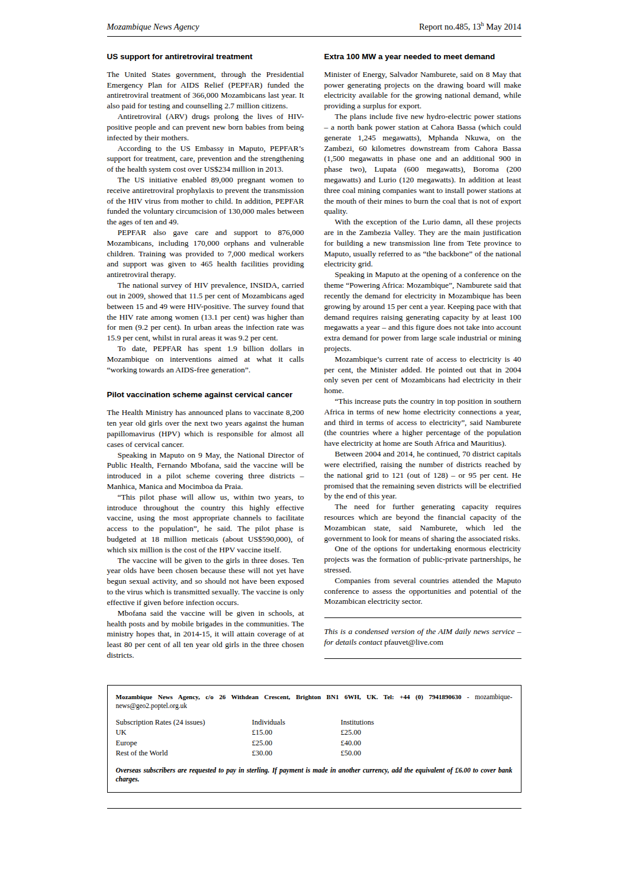Mozambique News Agency
Report no.485, 13h May 2014
US support for antiretroviral treatment
The United States government, through the Presidential Emergency Plan for AIDS Relief (PEPFAR) funded the antiretroviral treatment of 366,000 Mozambicans last year. It also paid for testing and counselling 2.7 million citizens.
Antiretroviral (ARV) drugs prolong the lives of HIV-positive people and can prevent new born babies from being infected by their mothers.
According to the US Embassy in Maputo, PEPFAR’s support for treatment, care, prevention and the strengthening of the health system cost over US$234 million in 2013.
The US initiative enabled 89,000 pregnant women to receive antiretroviral prophylaxis to prevent the transmission of the HIV virus from mother to child. In addition, PEPFAR funded the voluntary circumcision of 130,000 males between the ages of ten and 49.
PEPFAR also gave care and support to 876,000 Mozambicans, including 170,000 orphans and vulnerable children. Training was provided to 7,000 medical workers and support was given to 465 health facilities providing antiretroviral therapy.
The national survey of HIV prevalence, INSIDA, carried out in 2009, showed that 11.5 per cent of Mozambicans aged between 15 and 49 were HIV-positive. The survey found that the HIV rate among women (13.1 per cent) was higher than for men (9.2 per cent). In urban areas the infection rate was 15.9 per cent, whilst in rural areas it was 9.2 per cent.
To date, PEPFAR has spent 1.9 billion dollars in Mozambique on interventions aimed at what it calls “working towards an AIDS-free generation”.
Pilot vaccination scheme against cervical cancer
The Health Ministry has announced plans to vaccinate 8,200 ten year old girls over the next two years against the human papillomavirus (HPV) which is responsible for almost all cases of cervical cancer.
Speaking in Maputo on 9 May, the National Director of Public Health, Fernando Mbofana, said the vaccine will be introduced in a pilot scheme covering three districts – Manhica, Manica and Mocimboa da Praia.
“This pilot phase will allow us, within two years, to introduce throughout the country this highly effective vaccine, using the most appropriate channels to facilitate access to the population”, he said. The pilot phase is budgeted at 18 million meticais (about US$590,000), of which six million is the cost of the HPV vaccine itself.
The vaccine will be given to the girls in three doses. Ten year olds have been chosen because these will not yet have begun sexual activity, and so should not have been exposed to the virus which is transmitted sexually. The vaccine is only effective if given before infection occurs.
Mbofana said the vaccine will be given in schools, at health posts and by mobile brigades in the communities. The ministry hopes that, in 2014-15, it will attain coverage of at least 80 per cent of all ten year old girls in the three chosen districts.
Extra 100 MW a year needed to meet demand
Minister of Energy, Salvador Namburete, said on 8 May that power generating projects on the drawing board will make electricity available for the growing national demand, while providing a surplus for export.
The plans include five new hydro-electric power stations – a north bank power station at Cahora Bassa (which could generate 1,245 megawatts), Mphanda Nkuwa, on the Zambezi, 60 kilometres downstream from Cahora Bassa (1,500 megawatts in phase one and an additional 900 in phase two), Lupata (600 megawatts), Boroma (200 megawatts) and Lurio (120 megawatts). In addition at least three coal mining companies want to install power stations at the mouth of their mines to burn the coal that is not of export quality.
With the exception of the Lurio damn, all these projects are in the Zambezia Valley. They are the main justification for building a new transmission line from Tete province to Maputo, usually referred to as “the backbone” of the national electricity grid.
Speaking in Maputo at the opening of a conference on the theme “Powering Africa: Mozambique”, Namburete said that recently the demand for electricity in Mozambique has been growing by around 15 per cent a year. Keeping pace with that demand requires raising generating capacity by at least 100 megawatts a year – and this figure does not take into account extra demand for power from large scale industrial or mining projects.
Mozambique’s current rate of access to electricity is 40 per cent, the Minister added. He pointed out that in 2004 only seven per cent of Mozambicans had electricity in their home.
“This increase puts the country in top position in southern Africa in terms of new home electricity connections a year, and third in terms of access to electricity”, said Namburete (the countries where a higher percentage of the population have electricity at home are South Africa and Mauritius).
Between 2004 and 2014, he continued, 70 district capitals were electrified, raising the number of districts reached by the national grid to 121 (out of 128) – or 95 per cent. He promised that the remaining seven districts will be electrified by the end of this year.
The need for further generating capacity requires resources which are beyond the financial capacity of the Mozambican state, said Namburete, which led the government to look for means of sharing the associated risks.
One of the options for undertaking enormous electricity projects was the formation of public-private partnerships, he stressed.
Companies from several countries attended the Maputo conference to assess the opportunities and potential of the Mozambican electricity sector.
This is a condensed version of the AIM daily news service – for details contact pfauvet@live.com
Mozambique News Agency, c/o 26 Withdean Crescent, Brighton BN1 6WH, UK. Tel: +44 (0) 7941890630 - mozambique-news@geo2.poptel.org.uk
| Subscription Rates (24 issues) | Individuals | Institutions |
| UK | £15.00 | £25.00 |
| Europe | £25.00 | £40.00 |
| Rest of the World | £30.00 | £50.00 |
Overseas subscribers are requested to pay in sterling. If payment is made in another currency, add the equivalent of £6.00 to cover bank charges.